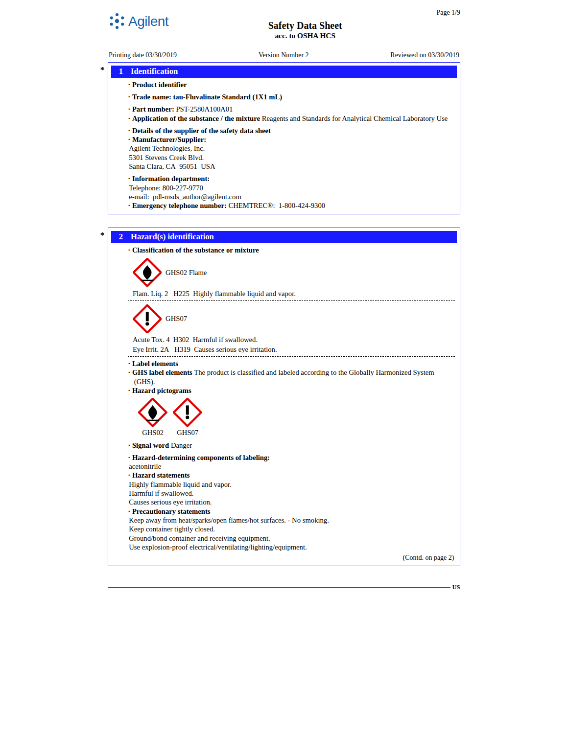Page 1/9
Agilent
Safety Data Sheet
acc. to OSHA HCS
Printing date 03/30/2019 Version Number 2 Reviewed on 03/30/2019
*
1 Identification
· Product identifier
· Trade name: tau-Fluvalinate Standard (1X1 mL)
· Part number: PST-2580A100A01
· Application of the substance / the mixture Reagents and Standards for Analytical Chemical Laboratory Use
· Details of the supplier of the safety data sheet
· Manufacturer/Supplier:
Agilent Technologies, Inc.
5301 Stevens Creek Blvd.
Santa Clara, CA 95051 USA
· Information department:
Telephone: 800-227-9770
e-mail: pdl-msds_author@agilent.com
· Emergency telephone number: CHEMTREC®: 1-800-424-9300
*
2 Hazard(s) identification
· Classification of the substance or mixture
GHS02 Flame
Flam. Liq. 2 H225 Highly flammable liquid and vapor.
GHS07
Acute Tox. 4 H302 Harmful if swallowed.
Eye Irrit. 2A H319 Causes serious eye irritation.
· Label elements
· GHS label elements The product is classified and labeled according to the Globally Harmonized System (GHS).
· Hazard pictograms
GHS02 GHS07
· Signal word Danger
· Hazard-determining components of labeling:
acetonitrile
· Hazard statements
Highly flammable liquid and vapor.
Harmful if swallowed.
Causes serious eye irritation.
· Precautionary statements
Keep away from heat/sparks/open flames/hot surfaces. - No smoking.
Keep container tightly closed.
Ground/bond container and receiving equipment.
Use explosion-proof electrical/ventilating/lighting/equipment.
(Contd. on page 2)
US